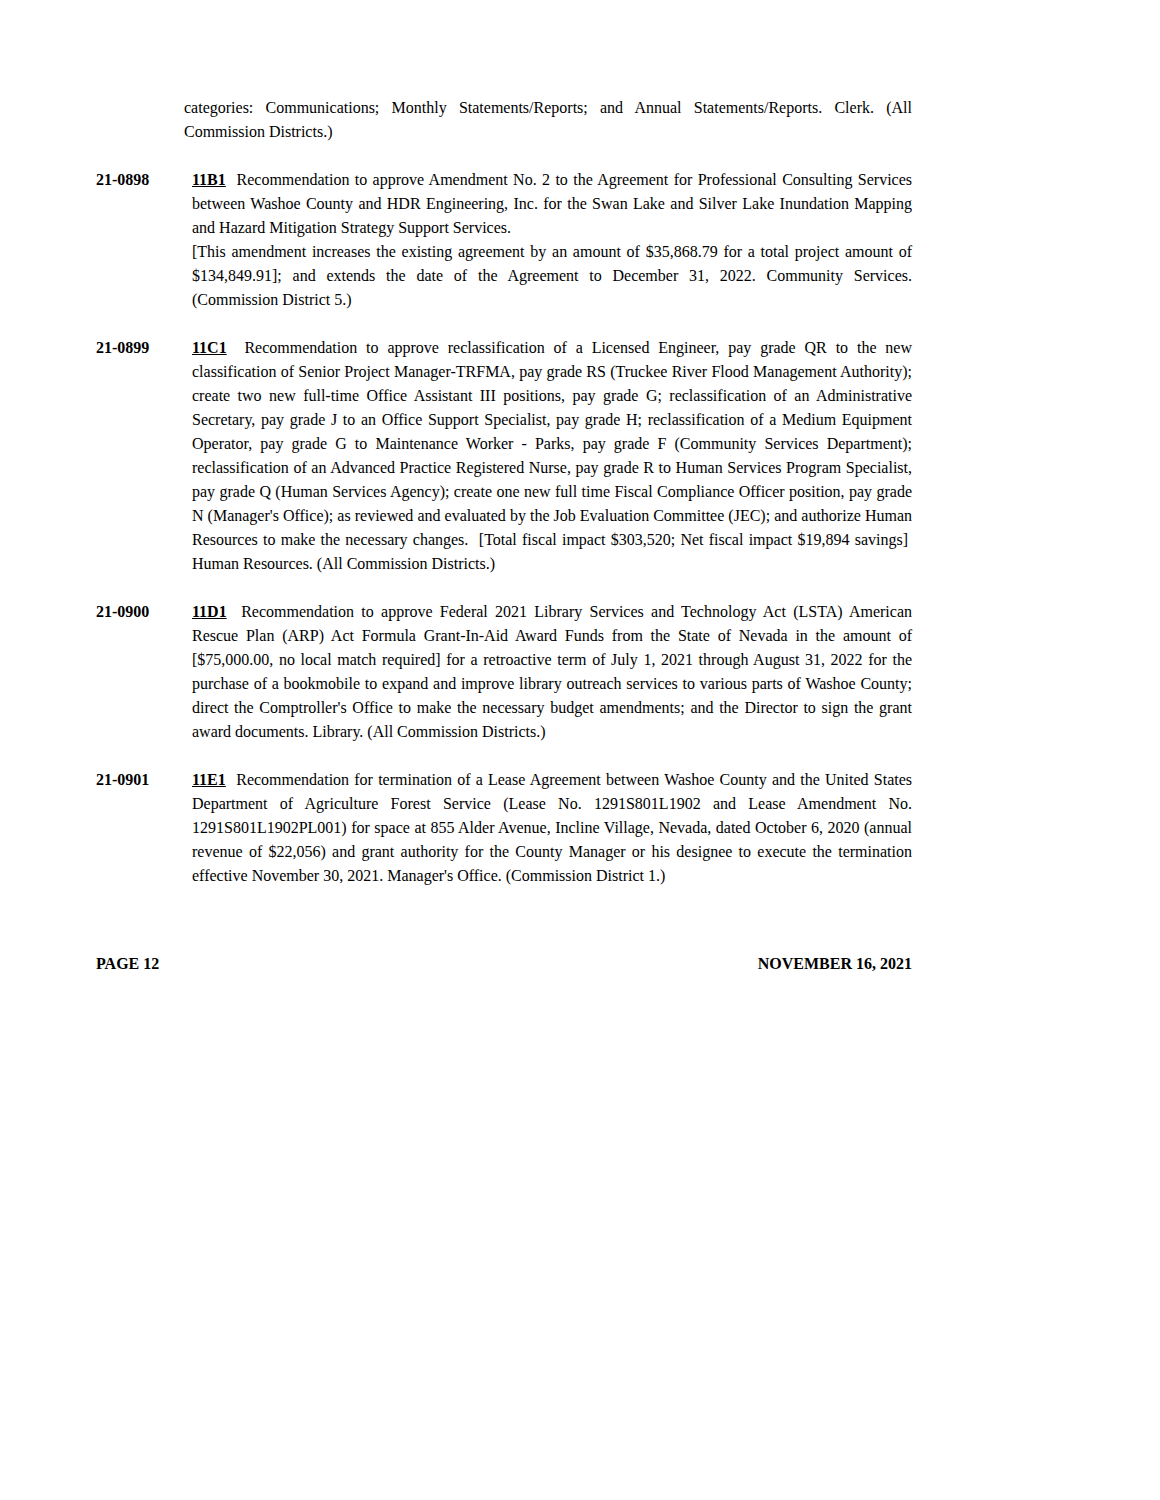categories: Communications; Monthly Statements/Reports; and Annual Statements/Reports. Clerk. (All Commission Districts.)
21-0898
11B1 Recommendation to approve Amendment No. 2 to the Agreement for Professional Consulting Services between Washoe County and HDR Engineering, Inc. for the Swan Lake and Silver Lake Inundation Mapping and Hazard Mitigation Strategy Support Services.
[This amendment increases the existing agreement by an amount of $35,868.79 for a total project amount of $134,849.91]; and extends the date of the Agreement to December 31, 2022. Community Services. (Commission District 5.)
21-0899
11C1 Recommendation to approve reclassification of a Licensed Engineer, pay grade QR to the new classification of Senior Project Manager-TRFMA, pay grade RS (Truckee River Flood Management Authority); create two new full-time Office Assistant III positions, pay grade G; reclassification of an Administrative Secretary, pay grade J to an Office Support Specialist, pay grade H; reclassification of a Medium Equipment Operator, pay grade G to Maintenance Worker - Parks, pay grade F (Community Services Department); reclassification of an Advanced Practice Registered Nurse, pay grade R to Human Services Program Specialist, pay grade Q (Human Services Agency); create one new full time Fiscal Compliance Officer position, pay grade N (Manager's Office); as reviewed and evaluated by the Job Evaluation Committee (JEC); and authorize Human Resources to make the necessary changes. [Total fiscal impact $303,520; Net fiscal impact $19,894 savings] Human Resources. (All Commission Districts.)
21-0900
11D1 Recommendation to approve Federal 2021 Library Services and Technology Act (LSTA) American Rescue Plan (ARP) Act Formula Grant-In-Aid Award Funds from the State of Nevada in the amount of [$75,000.00, no local match required] for a retroactive term of July 1, 2021 through August 31, 2022 for the purchase of a bookmobile to expand and improve library outreach services to various parts of Washoe County; direct the Comptroller's Office to make the necessary budget amendments; and the Director to sign the grant award documents. Library. (All Commission Districts.)
21-0901
11E1 Recommendation for termination of a Lease Agreement between Washoe County and the United States Department of Agriculture Forest Service (Lease No. 1291S801L1902 and Lease Amendment No. 1291S801L1902PL001) for space at 855 Alder Avenue, Incline Village, Nevada, dated October 6, 2020 (annual revenue of $22,056) and grant authority for the County Manager or his designee to execute the termination effective November 30, 2021. Manager's Office. (Commission District 1.)
PAGE 12 NOVEMBER 16, 2021